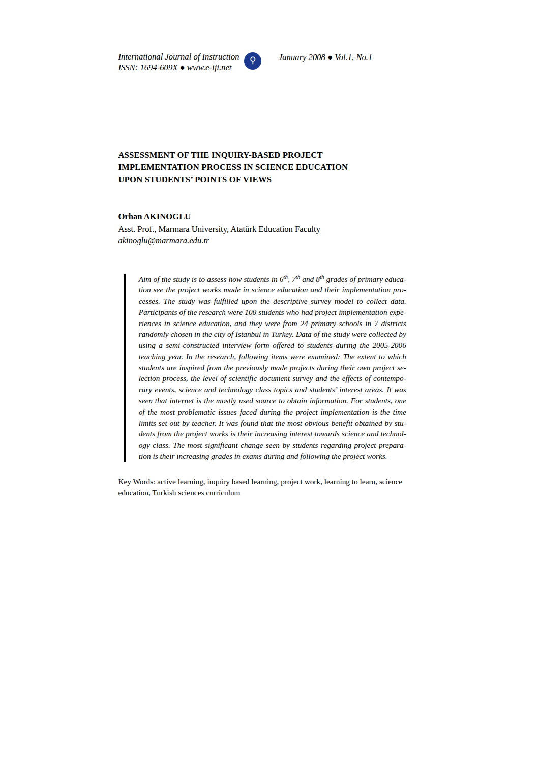International Journal of Instruction
ISSN: 1694-609X ● www.e-iji.net
⚲
January 2008 ● Vol.1, No.1
Assessment of the Inquiry-Based Project
Implementation Process in Science Education
Upon Students’ Points of Views
Orhan AKINOGLU
Asst. Prof., Marmara University, Atatürk Education Faculty
akinoglu@marmara.edu.tr
Aim of the study is to assess how students in 6th, 7th and 8th grades of primary education see the project works made in science education and their implementation processes. The study was fulfilled upon the descriptive survey model to collect data. Participants of the research were 100 students who had project implementation experiences in science education, and they were from 24 primary schools in 7 districts randomly chosen in the city of Istanbul in Turkey. Data of the study were collected by using a semi-constructed interview form offered to students during the 2005-2006 teaching year. In the research, following items were examined: The extent to which students are inspired from the previously made projects during their own project selection process, the level of scientific document survey and the effects of contemporary events, science and technology class topics and students’ interest areas. It was seen that internet is the mostly used source to obtain information. For students, one of the most problematic issues faced during the project implementation is the time limits set out by teacher. It was found that the most obvious benefit obtained by students from the project works is their increasing interest towards science and technology class. The most significant change seen by students regarding project preparation is their increasing grades in exams during and following the project works.
Key Words: active learning, inquiry based learning, project work, learning to learn, science education, Turkish sciences curriculum